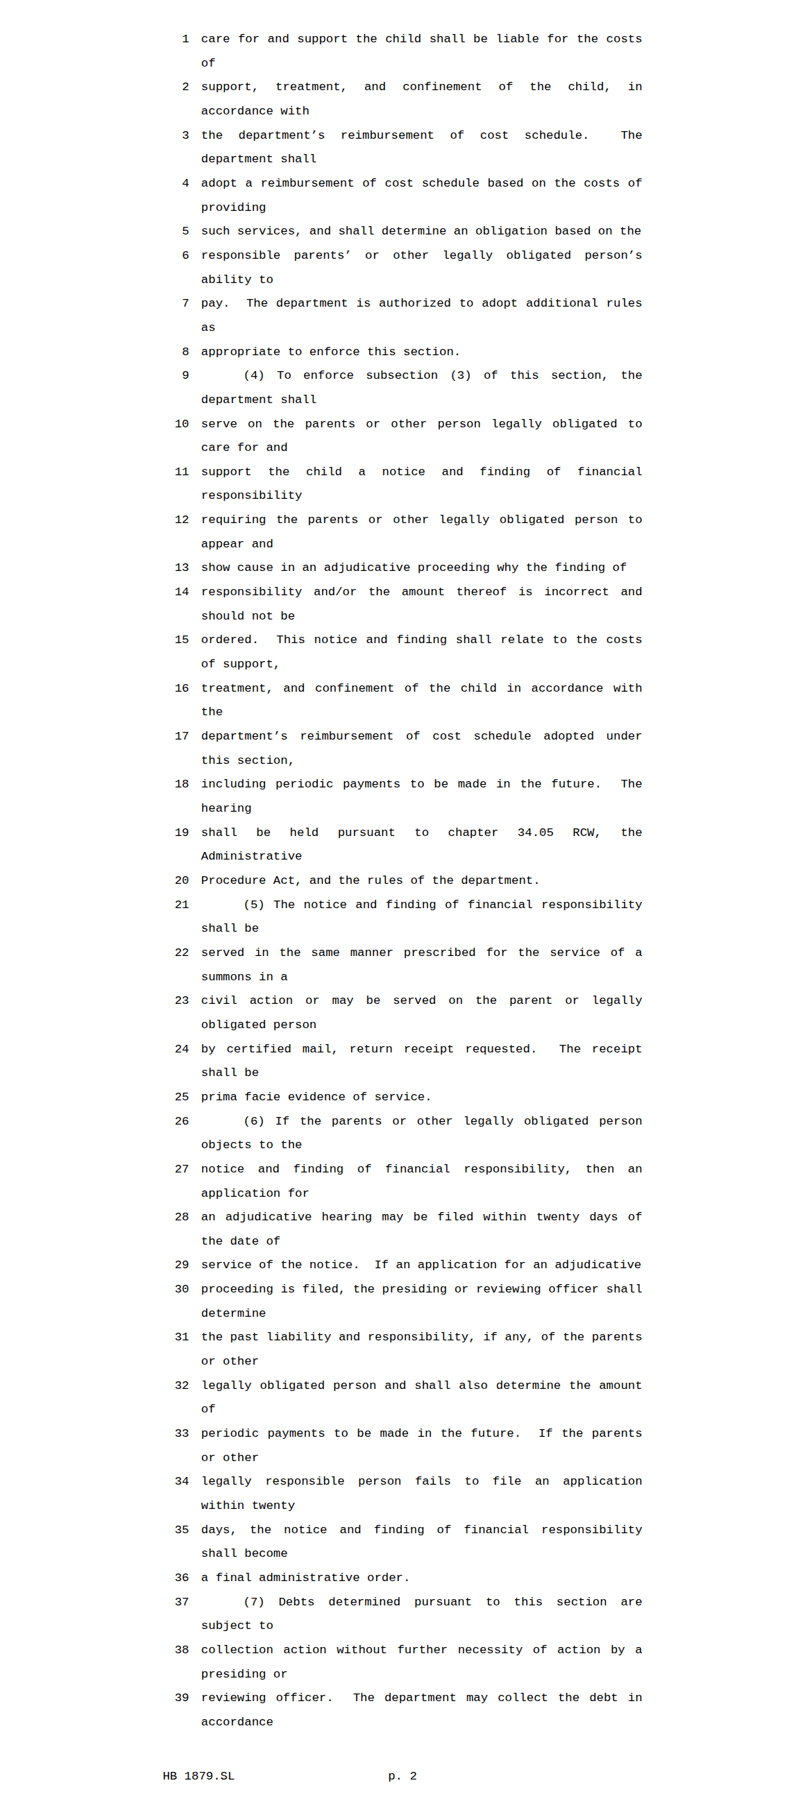care for and support the child shall be liable for the costs of
support, treatment, and confinement of the child, in accordance with
the department’s reimbursement of cost schedule. The department shall
adopt a reimbursement of cost schedule based on the costs of providing
such services, and shall determine an obligation based on the
responsible parents’ or other legally obligated person’s ability to
pay. The department is authorized to adopt additional rules as
appropriate to enforce this section.
(4) To enforce subsection (3) of this section, the department shall
serve on the parents or other person legally obligated to care for and
support the child a notice and finding of financial responsibility
requiring the parents or other legally obligated person to appear and
show cause in an adjudicative proceeding why the finding of
responsibility and/or the amount thereof is incorrect and should not be
ordered. This notice and finding shall relate to the costs of support,
treatment, and confinement of the child in accordance with the
department’s reimbursement of cost schedule adopted under this section,
including periodic payments to be made in the future. The hearing
shall be held pursuant to chapter 34.05 RCW, the Administrative
Procedure Act, and the rules of the department.
(5) The notice and finding of financial responsibility shall be
served in the same manner prescribed for the service of a summons in a
civil action or may be served on the parent or legally obligated person
by certified mail, return receipt requested. The receipt shall be
prima facie evidence of service.
(6) If the parents or other legally obligated person objects to the
notice and finding of financial responsibility, then an application for
an adjudicative hearing may be filed within twenty days of the date of
service of the notice. If an application for an adjudicative
proceeding is filed, the presiding or reviewing officer shall determine
the past liability and responsibility, if any, of the parents or other
legally obligated person and shall also determine the amount of
periodic payments to be made in the future. If the parents or other
legally responsible person fails to file an application within twenty
days, the notice and finding of financial responsibility shall become
a final administrative order.
(7) Debts determined pursuant to this section are subject to
collection action without further necessity of action by a presiding or
reviewing officer. The department may collect the debt in accordance
HB 1879.SL
p. 2